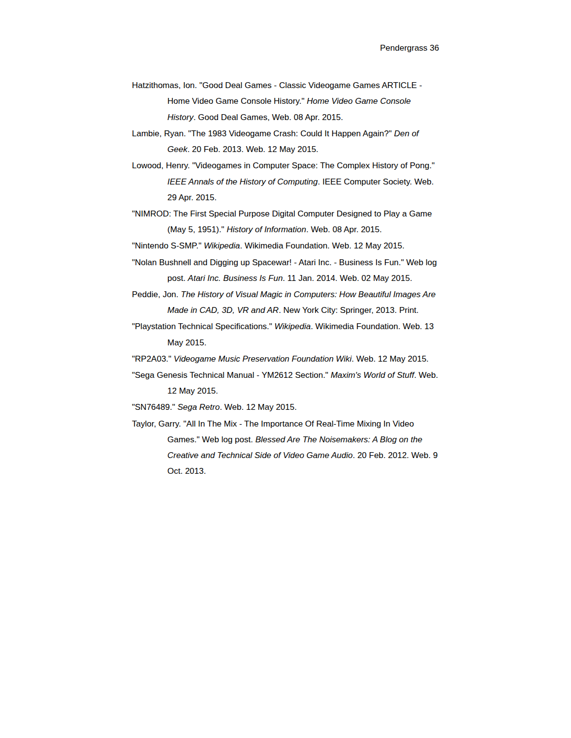Pendergrass 36
Hatzithomas, Ion. "Good Deal Games - Classic Videogame Games ARTICLE - Home Video Game Console History." Home Video Game Console History. Good Deal Games, Web. 08 Apr. 2015.
Lambie, Ryan. "The 1983 Videogame Crash: Could It Happen Again?" Den of Geek. 20 Feb. 2013. Web. 12 May 2015.
Lowood, Henry. "Videogames in Computer Space: The Complex History of Pong." IEEE Annals of the History of Computing. IEEE Computer Society. Web. 29 Apr. 2015.
"NIMROD: The First Special Purpose Digital Computer Designed to Play a Game (May 5, 1951)." History of Information. Web. 08 Apr. 2015.
"Nintendo S-SMP." Wikipedia. Wikimedia Foundation. Web. 12 May 2015.
"Nolan Bushnell and Digging up Spacewar! - Atari Inc. - Business Is Fun." Web log post. Atari Inc. Business Is Fun. 11 Jan. 2014. Web. 02 May 2015.
Peddie, Jon. The History of Visual Magic in Computers: How Beautiful Images Are Made in CAD, 3D, VR and AR. New York City: Springer, 2013. Print.
"Playstation Technical Specifications." Wikipedia. Wikimedia Foundation. Web. 13 May 2015.
"RP2A03." Videogame Music Preservation Foundation Wiki. Web. 12 May 2015.
"Sega Genesis Technical Manual - YM2612 Section." Maxim's World of Stuff. Web. 12 May 2015.
"SN76489." Sega Retro. Web. 12 May 2015.
Taylor, Garry. "All In The Mix - The Importance Of Real-Time Mixing In Video Games." Web log post. Blessed Are The Noisemakers: A Blog on the Creative and Technical Side of Video Game Audio. 20 Feb. 2012. Web. 9 Oct. 2013.